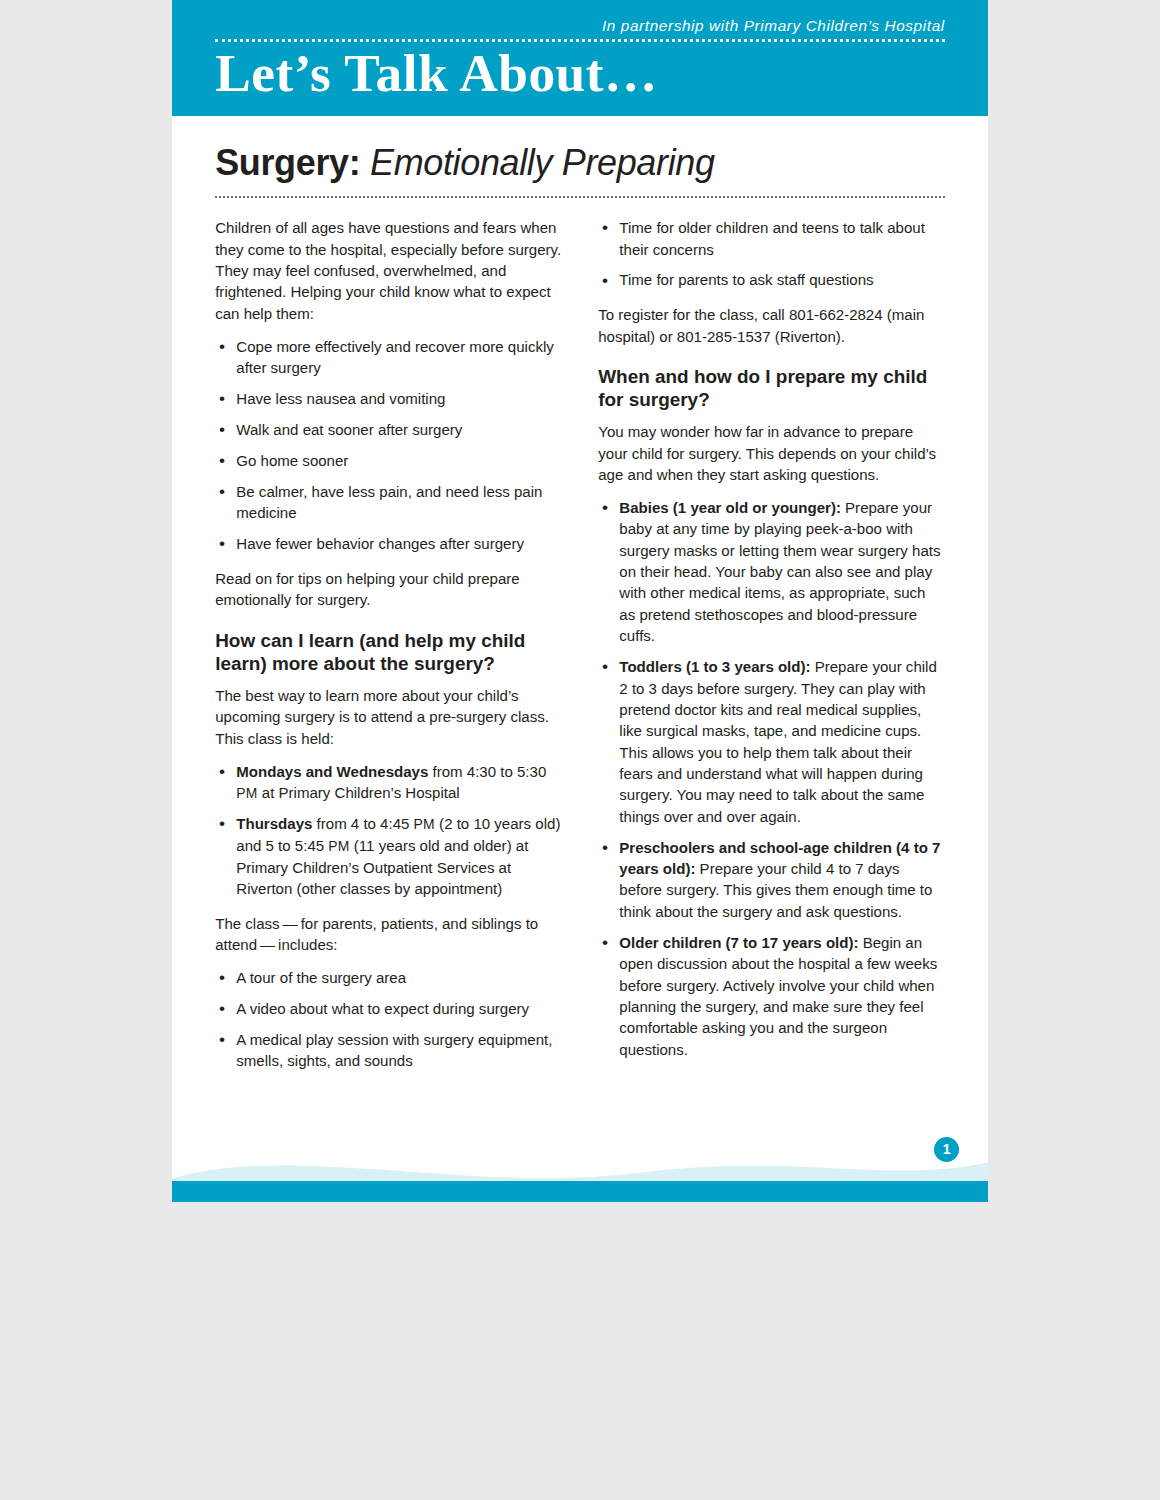In partnership with Primary Children’s Hospital
Let’s Talk About…
Surgery: Emotionally Preparing
Children of all ages have questions and fears when they come to the hospital, especially before surgery. They may feel confused, overwhelmed, and frightened. Helping your child know what to expect can help them:
Cope more effectively and recover more quickly after surgery
Have less nausea and vomiting
Walk and eat sooner after surgery
Go home sooner
Be calmer, have less pain, and need less pain medicine
Have fewer behavior changes after surgery
Read on for tips on helping your child prepare emotionally for surgery.
How can I learn (and help my child learn) more about the surgery?
The best way to learn more about your child’s upcoming surgery is to attend a pre-surgery class. This class is held:
Mondays and Wednesdays from 4:30 to 5:30 PM at Primary Children’s Hospital
Thursdays from 4 to 4:45 PM (2 to 10 years old) and 5 to 5:45 PM (11 years old and older) at Primary Children’s Outpatient Services at Riverton (other classes by appointment)
The class — for parents, patients, and siblings to attend — includes:
A tour of the surgery area
A video about what to expect during surgery
A medical play session with surgery equipment, smells, sights, and sounds
Time for older children and teens to talk about their concerns
Time for parents to ask staff questions
To register for the class, call 801-662-2824 (main hospital) or 801-285-1537 (Riverton).
When and how do I prepare my child for surgery?
You may wonder how far in advance to prepare your child for surgery. This depends on your child’s age and when they start asking questions.
Babies (1 year old or younger): Prepare your baby at any time by playing peek-a-boo with surgery masks or letting them wear surgery hats on their head. Your baby can also see and play with other medical items, as appropriate, such as pretend stethoscopes and blood-pressure cuffs.
Toddlers (1 to 3 years old): Prepare your child 2 to 3 days before surgery. They can play with pretend doctor kits and real medical supplies, like surgical masks, tape, and medicine cups. This allows you to help them talk about their fears and understand what will happen during surgery. You may need to talk about the same things over and over again.
Preschoolers and school-age children (4 to 7 years old): Prepare your child 4 to 7 days before surgery. This gives them enough time to think about the surgery and ask questions.
Older children (7 to 17 years old): Begin an open discussion about the hospital a few weeks before surgery. Actively involve your child when planning the surgery, and make sure they feel comfortable asking you and the surgeon questions.
1